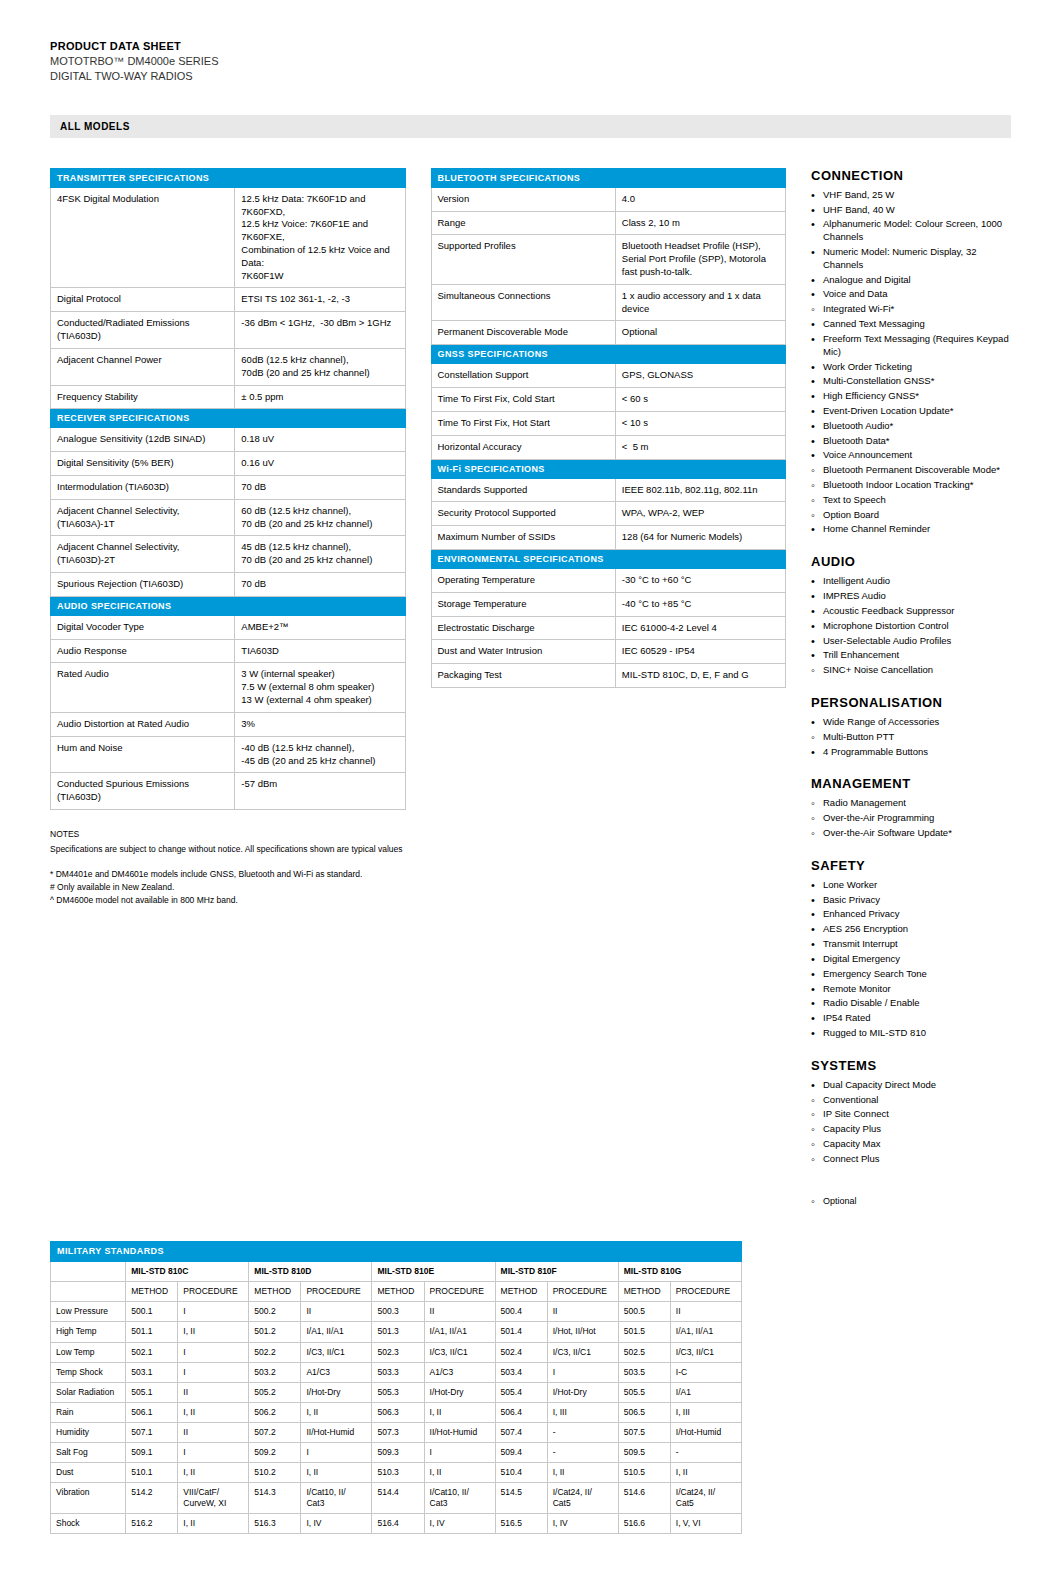PRODUCT DATA SHEET
MOTOTRBO™ DM4000e SERIES
DIGITAL TWO-WAY RADIOS
ALL MODELS
| TRANSMITTER SPECIFICATIONS |
| --- |
| 4FSK Digital Modulation | 12.5 kHz Data: 7K60F1D and 7K60FXD, 12.5 kHz Voice: 7K60F1E and 7K60FXE, Combination of 12.5 kHz Voice and Data: 7K60F1W |
| Digital Protocol | ETSI TS 102 361-1, -2, -3 |
| Conducted/Radiated Emissions (TIA603D) | -36 dBm < 1GHz, -30 dBm > 1GHz |
| Adjacent Channel Power | 60dB (12.5 kHz channel), 70dB (20 and 25 kHz channel) |
| Frequency Stability | ± 0.5 ppm |
| RECEIVER SPECIFICATIONS |
| Analogue Sensitivity (12dB SINAD) | 0.18 uV |
| Digital Sensitivity (5% BER) | 0.16 uV |
| Intermodulation (TIA603D) | 70 dB |
| Adjacent Channel Selectivity, (TIA603A)-1T | 60 dB (12.5 kHz channel), 70 dB (20 and 25 kHz channel) |
| Adjacent Channel Selectivity, (TIA603D)-2T | 45 dB (12.5 kHz channel), 70 dB (20 and 25 kHz channel) |
| Spurious Rejection (TIA603D) | 70 dB |
| AUDIO SPECIFICATIONS |
| Digital Vocoder Type | AMBE+2™ |
| Audio Response | TIA603D |
| Rated Audio | 3 W (internal speaker) 7.5 W (external 8 ohm speaker) 13 W (external 4 ohm speaker) |
| Audio Distortion at Rated Audio | 3% |
| Hum and Noise | -40 dB (12.5 kHz channel), -45 dB (20 and 25 kHz channel) |
| Conducted Spurious Emissions (TIA603D) | -57 dBm |
NOTES
Specifications are subject to change without notice. All specifications shown are typical values
* DM4401e and DM4601e models include GNSS, Bluetooth and Wi-Fi as standard.
# Only available in New Zealand.
^ DM4600e model not available in 800 MHz band.
| BLUETOOTH SPECIFICATIONS |
| --- |
| Version | 4.0 |
| Range | Class 2, 10 m |
| Supported Profiles | Bluetooth Headset Profile (HSP), Serial Port Profile (SPP), Motorola fast push-to-talk. |
| Simultaneous Connections | 1 x audio accessory and 1 x data device |
| Permanent Discoverable Mode | Optional |
| GNSS SPECIFICATIONS |
| Constellation Support | GPS, GLONASS |
| Time To First Fix, Cold Start | < 60 s |
| Time To First Fix, Hot Start | < 10 s |
| Horizontal Accuracy | < 5 m |
| Wi-Fi SPECIFICATIONS |
| Standards Supported | IEEE 802.11b, 802.11g, 802.11n |
| Security Protocol Supported | WPA, WPA-2, WEP |
| Maximum Number of SSIDs | 128 (64 for Numeric Models) |
| ENVIRONMENTAL SPECIFICATIONS |
| Operating Temperature | -30 °C to +60 °C |
| Storage Temperature | -40 °C to +85 °C |
| Electrostatic Discharge | IEC 61000-4-2 Level 4 |
| Dust and Water Intrusion | IEC 60529 - IP54 |
| Packaging Test | MIL-STD 810C, D, E, F and G |
CONNECTION
VHF Band, 25 W
UHF Band, 40 W
Alphanumeric Model: Colour Screen, 1000 Channels
Numeric Model: Numeric Display, 32 Channels
Analogue and Digital
Voice and Data
Integrated Wi-Fi*
Canned Text Messaging
Freeform Text Messaging (Requires Keypad Mic)
Work Order Ticketing
Multi-Constellation GNSS*
High Efficiency GNSS*
Event-Driven Location Update*
Bluetooth Audio*
Bluetooth Data*
Voice Announcement
Bluetooth Permanent Discoverable Mode*
Bluetooth Indoor Location Tracking*
Text to Speech
Option Board
Home Channel Reminder
AUDIO
Intelligent Audio
IMPRES Audio
Acoustic Feedback Suppressor
Microphone Distortion Control
User-Selectable Audio Profiles
Trill Enhancement
SINC+ Noise Cancellation
PERSONALISATION
Wide Range of Accessories
Multi-Button PTT
4 Programmable Buttons
MANAGEMENT
Radio Management
Over-the-Air Programming
Over-the-Air Software Update*
SAFETY
Lone Worker
Basic Privacy
Enhanced Privacy
AES 256 Encryption
Transmit Interrupt
Digital Emergency
Emergency Search Tone
Remote Monitor
Radio Disable / Enable
IP54 Rated
Rugged to MIL-STD 810
SYSTEMS
Dual Capacity Direct Mode
Conventional
IP Site Connect
Capacity Plus
Capacity Max
Connect Plus
Optional
| MILITARY STANDARDS |
| --- |
| | MIL-STD 810C | MIL-STD 810D | MIL-STD 810E | MIL-STD 810F | MIL-STD 810G |
| | METHOD | PROCEDURE | METHOD | PROCEDURE | METHOD | PROCEDURE | METHOD | PROCEDURE | METHOD | PROCEDURE |
| Low Pressure | 500.1 | I | 500.2 | II | 500.3 | II | 500.4 | II | 500.5 | II |
| High Temp | 501.1 | I, II | 501.2 | I/A1, II/A1 | 501.3 | I/A1, II/A1 | 501.4 | I/Hot, II/Hot | 501.5 | I/A1, II/A1 |
| Low Temp | 502.1 | I | 502.2 | I/C3, II/C1 | 502.3 | I/C3, II/C1 | 502.4 | I/C3, II/C1 | 502.5 | I/C3, II/C1 |
| Temp Shock | 503.1 | I | 503.2 | A1/C3 | 503.3 | A1/C3 | 503.4 | I | 503.5 | I-C |
| Solar Radiation | 505.1 | II | 505.2 | I/Hot-Dry | 505.3 | I/Hot-Dry | 505.4 | I/Hot-Dry | 505.5 | I/A1 |
| Rain | 506.1 | I, II | 506.2 | I, II | 506.3 | I, II | 506.4 | I, III | 506.5 | I, III |
| Humidity | 507.1 | II | 507.2 | II/Hot-Humid | 507.3 | II/Hot-Humid | 507.4 | - | 507.5 | I/Hot-Humid |
| Salt Fog | 509.1 | I | 509.2 | I | 509.3 | I | 509.4 | - | 509.5 | - |
| Dust | 510.1 | I, II | 510.2 | I, II | 510.3 | I, II | 510.4 | I, II | 510.5 | I, II |
| Vibration | 514.2 | VIII/CatF/ CurveW, XI | 514.3 | I/Cat10, II/ Cat3 | 514.4 | I/Cat10, II/ Cat3 | 514.5 | I/Cat24, II/ Cat5 | 514.6 | I/Cat24, II/ Cat5 |
| Shock | 516.2 | I, II | 516.3 | I, IV | 516.4 | I, IV | 516.5 | I, IV | 516.6 | I, V, VI |